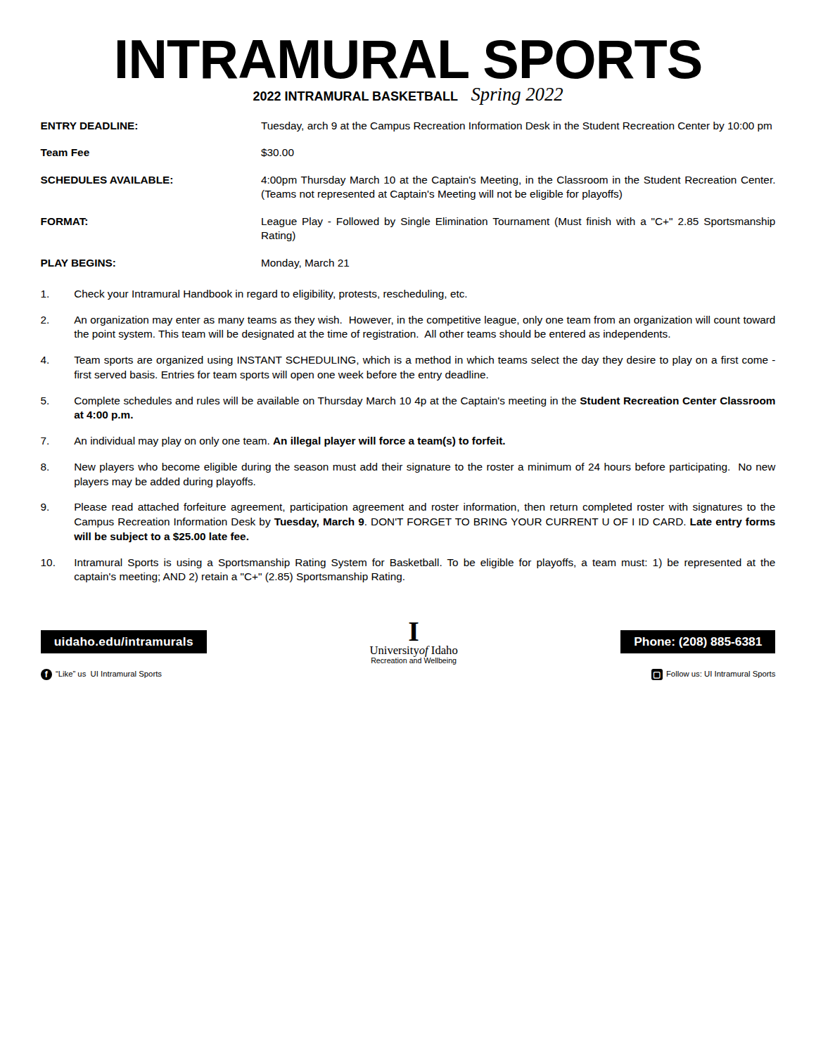INTRAMURAL SPORTS
2022 INTRAMURAL BASKETBALL Spring 2022
| ENTRY DEADLINE: | Tuesday, arch 9 at the Campus Recreation Information Desk in the Student Recreation Center by 10:00 pm |
| Team Fee | $30.00 |
| SCHEDULES AVAILABLE: | 4:00pm Thursday March 10 at the Captain's Meeting, in the Classroom in the Student Recreation Center. (Teams not represented at Captain's Meeting will not be eligible for playoffs) |
| FORMAT: | League Play - Followed by Single Elimination Tournament (Must finish with a "C+" 2.85 Sportsmanship Rating) |
| PLAY BEGINS: | Monday, March 21 |
1. Check your Intramural Handbook in regard to eligibility, protests, rescheduling, etc.
2. An organization may enter as many teams as they wish. However, in the competitive league, only one team from an organization will count toward the point system. This team will be designated at the time of registration. All other teams should be entered as independents.
4. Team sports are organized using INSTANT SCHEDULING, which is a method in which teams select the day they desire to play on a first come - first served basis. Entries for team sports will open one week before the entry deadline.
5. Complete schedules and rules will be available on Thursday March 10 4p at the Captain's meeting in the Student Recreation Center Classroom at 4:00 p.m.
7. An individual may play on only one team. An illegal player will force a team(s) to forfeit.
8. New players who become eligible during the season must add their signature to the roster a minimum of 24 hours before participating. No new players may be added during playoffs.
9. Please read attached forfeiture agreement, participation agreement and roster information, then return completed roster with signatures to the Campus Recreation Information Desk by Tuesday, March 9. DON'T FORGET TO BRING YOUR CURRENT U OF I ID CARD. Late entry forms will be subject to a $25.00 late fee.
10. Intramural Sports is using a Sportsmanship Rating System for Basketball. To be eligible for playoffs, a team must: 1) be represented at the captain's meeting; AND 2) retain a "C+" (2.85) Sportsmanship Rating.
uidaho.edu/intramurals I Universityof Idaho Recreation and Wellbeing Phone: (208) 885-6381
f“Like” us UI Intramural Sports ▢Follow us: UI Intramural Sports